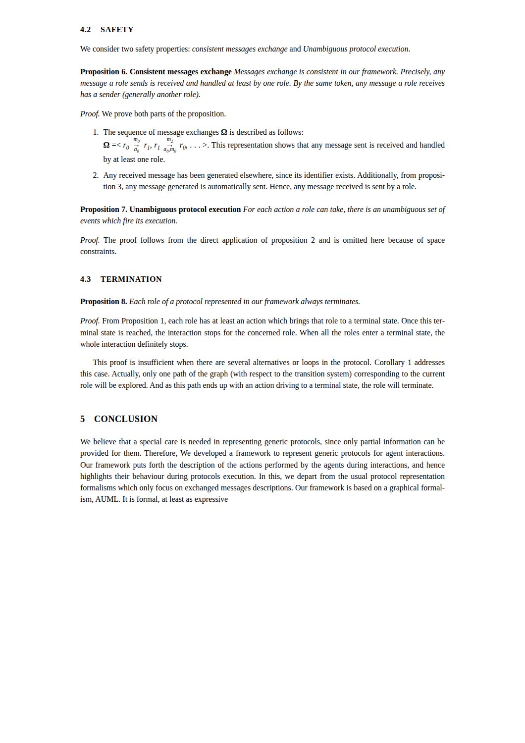4.2 SAFETY
We consider two safety properties: consistent messages exchange and Unambiguous protocol execution.
Proposition 6. Consistent messages exchange Messages exchange is consistent in our framework. Precisely, any message a role sends is received and handled at least by one role. By the same token, any message a role receives has a sender (generally another role).
Proof. We prove both parts of the proposition.
The sequence of message exchanges Ω is described as follows:
Ω =< r0 m0→a0 r1, r1 m2→a8,m0 r0, . . . >. This representation shows that any message sent is received and handled by at least one role.
Any received message has been generated elsewhere, since its identifier exists. Additionally, from proposition 3, any message generated is automatically sent. Hence, any message received is sent by a role.
Proposition 7. Unambiguous protocol execution For each action a role can take, there is an unambiguous set of events which fire its execution.
Proof. The proof follows from the direct application of proposition 2 and is omitted here because of space constraints.
4.3 TERMINATION
Proposition 8. Each role of a protocol represented in our framework always terminates.
Proof. From Proposition 1, each role has at least an action which brings that role to a terminal state. Once this terminal state is reached, the interaction stops for the concerned role. When all the roles enter a terminal state, the whole interaction definitely stops.
This proof is insufficient when there are several alternatives or loops in the protocol. Corollary 1 addresses this case. Actually, only one path of the graph (with respect to the transition system) corresponding to the current role will be explored. And as this path ends up with an action driving to a terminal state, the role will terminate.
5 CONCLUSION
We believe that a special care is needed in representing generic protocols, since only partial information can be provided for them. Therefore, We developed a framework to represent generic protocols for agent interactions. Our framework puts forth the description of the actions performed by the agents during interactions, and hence highlights their behaviour during protocols execution. In this, we depart from the usual protocol representation formalisms which only focus on exchanged messages descriptions. Our framework is based on a graphical formalism, AUML. It is formal, at least as expressive